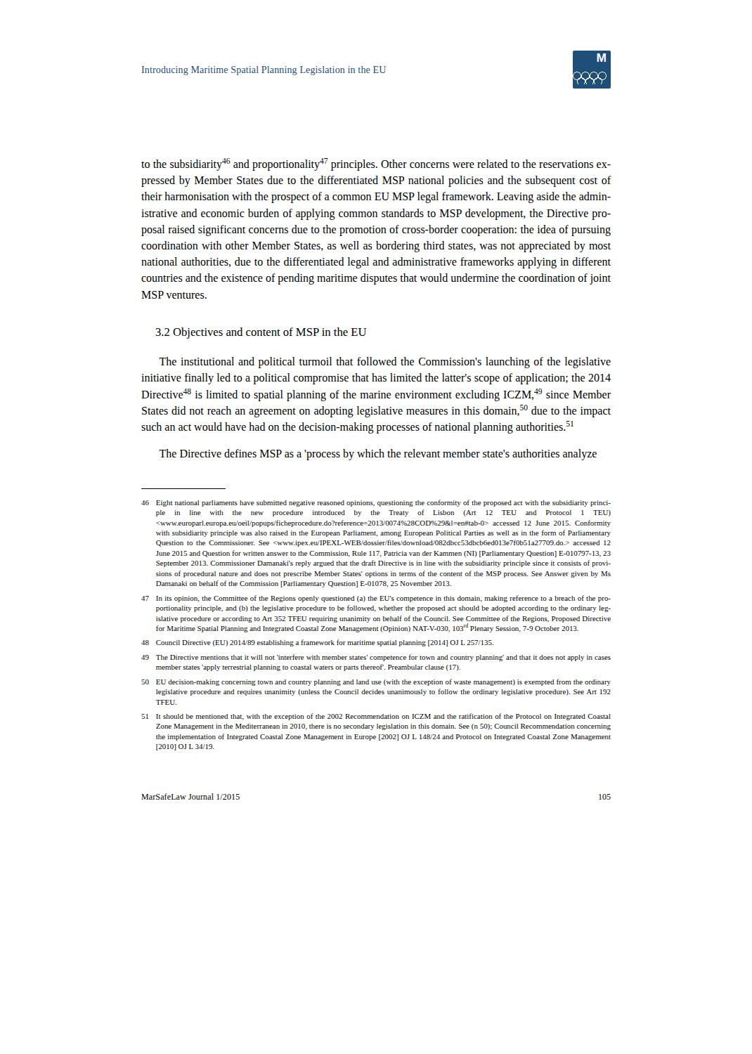Introducing Maritime Spatial Planning Legislation in the EU
M
to the subsidiarity46 and proportionality47 principles. Other concerns were related to the reservations expressed by Member States due to the differentiated MSP national policies and the subsequent cost of their harmonisation with the prospect of a common EU MSP legal framework. Leaving aside the administrative and economic burden of applying common standards to MSP development, the Directive proposal raised significant concerns due to the promotion of cross-border cooperation: the idea of pursuing coordination with other Member States, as well as bordering third states, was not appreciated by most national authorities, due to the differentiated legal and administrative frameworks applying in different countries and the existence of pending maritime disputes that would undermine the coordination of joint MSP ventures.
3.2 Objectives and content of MSP in the EU
The institutional and political turmoil that followed the Commission's launching of the legislative initiative finally led to a political compromise that has limited the latter's scope of application; the 2014 Directive48 is limited to spatial planning of the marine environment excluding ICZM,49 since Member States did not reach an agreement on adopting legislative measures in this domain,50 due to the impact such an act would have had on the decision-making processes of national planning authorities.51
The Directive defines MSP as a 'process by which the relevant member state's authorities analyze
46 Eight national parliaments have submitted negative reasoned opinions, questioning the conformity of the proposed act with the subsidiarity principle in line with the new procedure introduced by the Treaty of Lisbon (Art 12 TEU and Protocol 1 TEU) <www.europarl.europa.eu/oeil/popups/ficheprocedure.do?reference=2013/0074%28COD%29&l=en#tab-0> accessed 12 June 2015. Conformity with subsidiarity principle was also raised in the European Parliament, among European Political Parties as well as in the form of Parliamentary Question to the Commissioner. See <www.ipex.eu/IPEXL-WEB/dossier/files/download/082dbcc53dbcb6ed013e7f0b51a27709.do.> accessed 12 June 2015 and Question for written answer to the Commission, Rule 117, Patricia van der Kammen (NI) [Parliamentary Question] E-010797-13, 23 September 2013. Commissioner Damanaki's reply argued that the draft Directive is in line with the subsidiarity principle since it consists of provisions of procedural nature and does not prescribe Member States' options in terms of the content of the MSP process. See Answer given by Ms Damanaki on behalf of the Commission [Parliamentary Question] E-01078, 25 November 2013.
47 In its opinion, the Committee of the Regions openly questioned (a) the EU's competence in this domain, making reference to a breach of the proportionality principle, and (b) the legislative procedure to be followed, whether the proposed act should be adopted according to the ordinary legislative procedure or according to Art 352 TFEU requiring unanimity on behalf of the Council. See Committee of the Regions, Proposed Directive for Maritime Spatial Planning and Integrated Coastal Zone Management (Opinion) NAT-V-030, 103rd Plenary Session, 7-9 October 2013.
48 Council Directive (EU) 2014/89 establishing a framework for maritime spatial planning [2014] OJ L 257/135.
49 The Directive mentions that it will not 'interfere with member states' competence for town and country planning' and that it does not apply in cases member states 'apply terrestrial planning to coastal waters or parts thereof'. Preambular clause (17).
50 EU decision-making concerning town and country planning and land use (with the exception of waste management) is exempted from the ordinary legislative procedure and requires unanimity (unless the Council decides unanimously to follow the ordinary legislative procedure). See Art 192 TFEU.
51 It should be mentioned that, with the exception of the 2002 Recommendation on ICZM and the ratification of the Protocol on Integrated Coastal Zone Management in the Mediterranean in 2010, there is no secondary legislation in this domain. See (n 50); Council Recommendation concerning the implementation of Integrated Coastal Zone Management in Europe [2002] OJ L 148/24 and Protocol on Integrated Coastal Zone Management [2010] OJ L 34/19.
MarSafeLaw Journal 1/2015 105